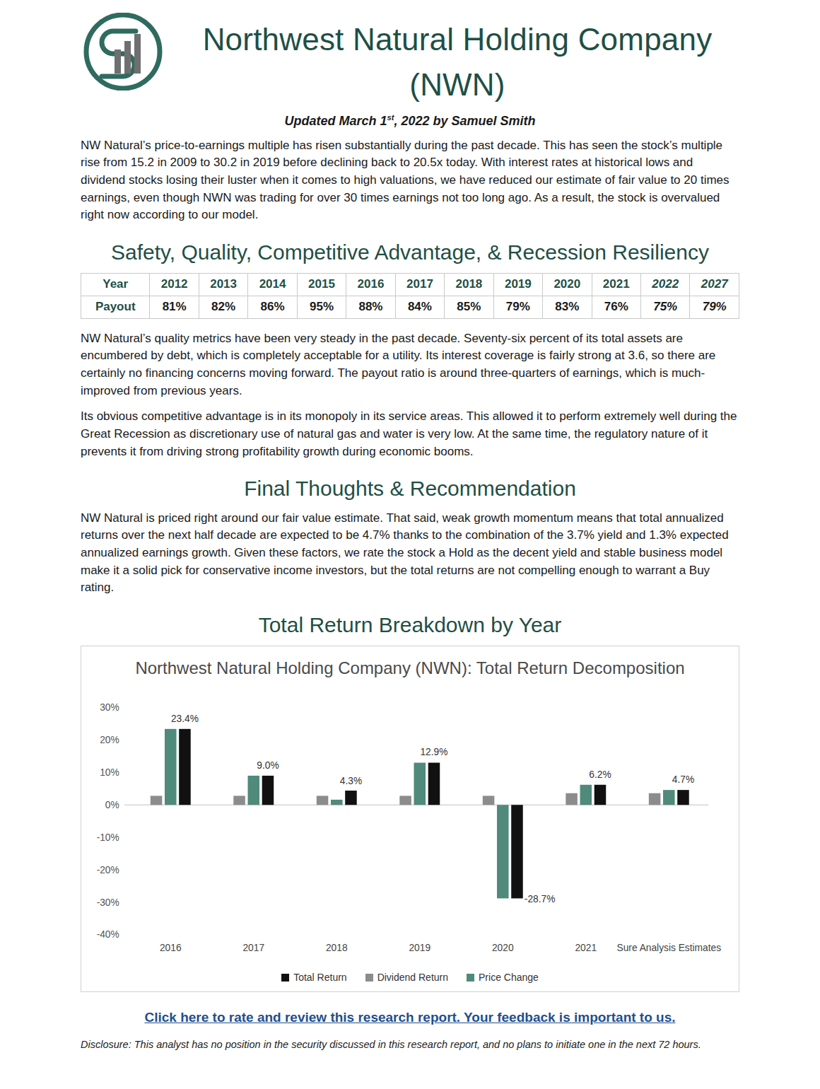Northwest Natural Holding Company (NWN)
Updated March 1st, 2022 by Samuel Smith
NW Natural’s price-to-earnings multiple has risen substantially during the past decade. This has seen the stock’s multiple rise from 15.2 in 2009 to 30.2 in 2019 before declining back to 20.5x today. With interest rates at historical lows and dividend stocks losing their luster when it comes to high valuations, we have reduced our estimate of fair value to 20 times earnings, even though NWN was trading for over 30 times earnings not too long ago. As a result, the stock is overvalued right now according to our model.
Safety, Quality, Competitive Advantage, & Recession Resiliency
| Year | 2012 | 2013 | 2014 | 2015 | 2016 | 2017 | 2018 | 2019 | 2020 | 2021 | 2022 | 2027 |
| --- | --- | --- | --- | --- | --- | --- | --- | --- | --- | --- | --- | --- |
| Payout | 81% | 82% | 86% | 95% | 88% | 84% | 85% | 79% | 83% | 76% | 75% | 79% |
NW Natural’s quality metrics have been very steady in the past decade. Seventy-six percent of its total assets are encumbered by debt, which is completely acceptable for a utility. Its interest coverage is fairly strong at 3.6, so there are certainly no financing concerns moving forward. The payout ratio is around three-quarters of earnings, which is much-improved from previous years.
Its obvious competitive advantage is in its monopoly in its service areas. This allowed it to perform extremely well during the Great Recession as discretionary use of natural gas and water is very low. At the same time, the regulatory nature of it prevents it from driving strong profitability growth during economic booms.
Final Thoughts & Recommendation
NW Natural is priced right around our fair value estimate. That said, weak growth momentum means that total annualized returns over the next half decade are expected to be 4.7% thanks to the combination of the 3.7% yield and 1.3% expected annualized earnings growth. Given these factors, we rate the stock a Hold as the decent yield and stable business model make it a solid pick for conservative income investors, but the total returns are not compelling enough to warrant a Buy rating.
Total Return Breakdown by Year
Northwest Natural Holding Company (NWN): Total Return Decomposition
30% 20% 10% 0% -10% -20% -30% -40% 23.4% 9.0% 4.3% 12.9% -28.7% 6.2% 4.7% 2016 2017 2018 2019 2020 2021 Sure Analysis Estimates
Total Return Dividend Return Price Change
Click here to rate and review this research report. Your feedback is important to us.
Disclosure: This analyst has no position in the security discussed in this research report, and no plans to initiate one in the next 72 hours.